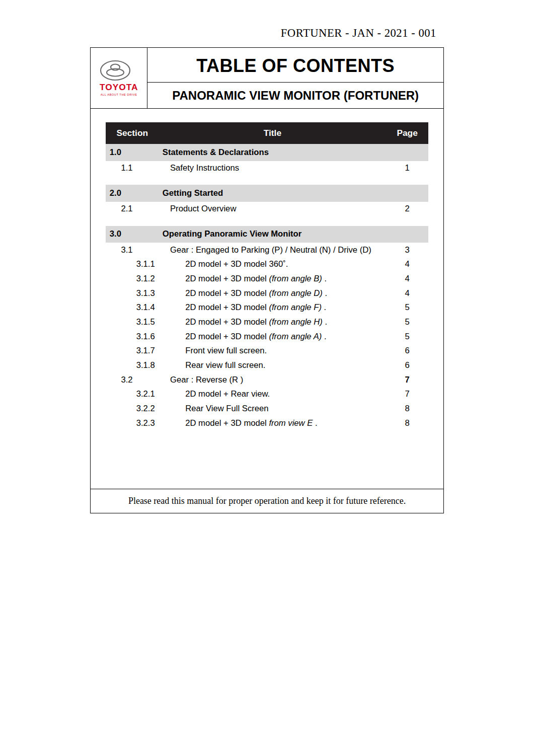FORTUNER - JAN - 2021 - 001
TOYOTA
ALL ABOUT THE DRIVE
TABLE OF CONTENTS
PANORAMIC VIEW MONITOR (FORTUNER)
| Section | Title | Page |
| --- | --- | --- |
| 1.0 | Statements & Declarations | |
| 1.1 | Safety Instructions | 1 |
| 2.0 | Getting Started | |
| 2.1 | Product Overview | 2 |
| 3.0 | Operating Panoramic View Monitor | |
| 3.1 | Gear : Engaged to Parking (P) / Neutral (N) / Drive (D) | 3 |
| 3.1.1 | 2D model + 3D model 360˚. | 4 |
| 3.1.2 | 2D model + 3D model (from angle B) . | 4 |
| 3.1.3 | 2D model + 3D model (from angle D) . | 4 |
| 3.1.4 | 2D model + 3D model (from angle F) . | 5 |
| 3.1.5 | 2D model + 3D model (from angle H) . | 5 |
| 3.1.6 | 2D model + 3D model (from angle A) . | 5 |
| 3.1.7 | Front view full screen. | 6 |
| 3.1.8 | Rear view full screen. | 6 |
| 3.2 | Gear : Reverse (R ) | 7 |
| 3.2.1 | 2D model + Rear view. | 7 |
| 3.2.2 | Rear View Full Screen | 8 |
| 3.2.3 | 2D model + 3D model from view E . | 8 |
Please read this manual for proper operation and keep it for future reference.